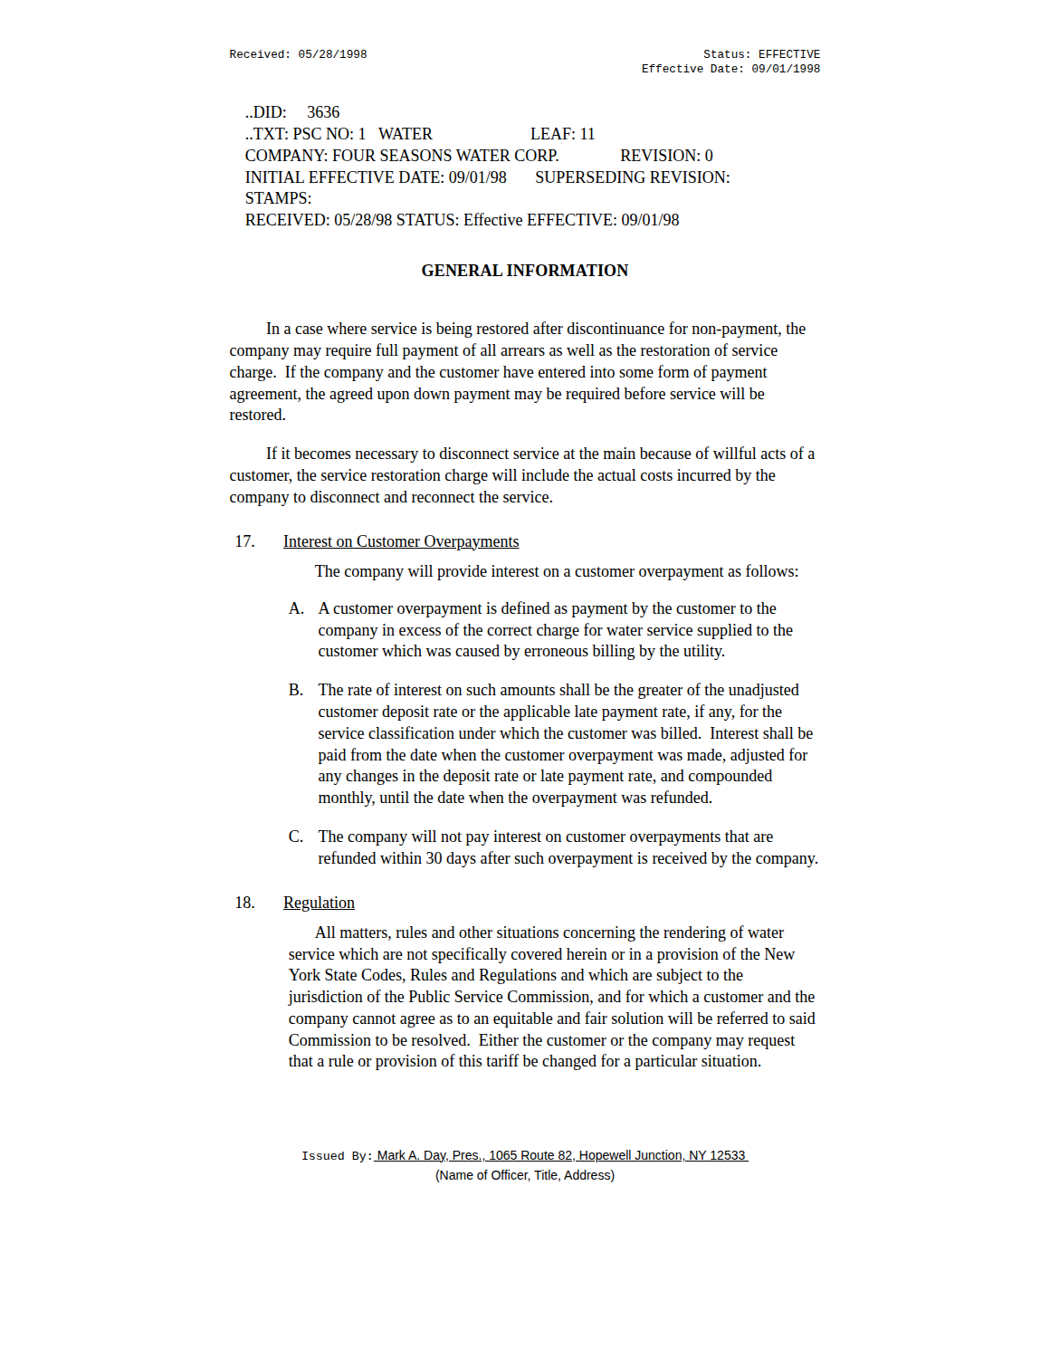Received: 05/28/1998
Status: EFFECTIVE Effective Date: 09/01/1998
..DID: 3636
..TXT: PSC NO: 1 WATER LEAF: 11
COMPANY: FOUR SEASONS WATER CORP. REVISION: 0
INITIAL EFFECTIVE DATE: 09/01/98 SUPERSEDING REVISION:
STAMPS:
RECEIVED: 05/28/98 STATUS: Effective EFFECTIVE: 09/01/98
GENERAL INFORMATION
In a case where service is being restored after discontinuance for non-payment, the company may require full payment of all arrears as well as the restoration of service charge. If the company and the customer have entered into some form of payment agreement, the agreed upon down payment may be required before service will be restored.
If it becomes necessary to disconnect service at the main because of willful acts of a customer, the service restoration charge will include the actual costs incurred by the company to disconnect and reconnect the service.
17.
Interest on Customer Overpayments
The company will provide interest on a customer overpayment as follows:
A. A customer overpayment is defined as payment by the customer to the company in excess of the correct charge for water service supplied to the customer which was caused by erroneous billing by the utility.
B. The rate of interest on such amounts shall be the greater of the unadjusted customer deposit rate or the applicable late payment rate, if any, for the service classification under which the customer was billed. Interest shall be paid from the date when the customer overpayment was made, adjusted for any changes in the deposit rate or late payment rate, and compounded monthly, until the date when the overpayment was refunded.
C. The company will not pay interest on customer overpayments that are refunded within 30 days after such overpayment is received by the company.
18.
Regulation
All matters, rules and other situations concerning the rendering of water service which are not specifically covered herein or in a provision of the New York State Codes, Rules and Regulations and which are subject to the jurisdiction of the Public Service Commission, and for which a customer and the company cannot agree as to an equitable and fair solution will be referred to said Commission to be resolved. Either the customer or the company may request that a rule or provision of this tariff be changed for a particular situation.
Issued By: Mark A. Day, Pres., 1065 Route 82, Hopewell Junction, NY 12533
(Name of Officer, Title, Address)